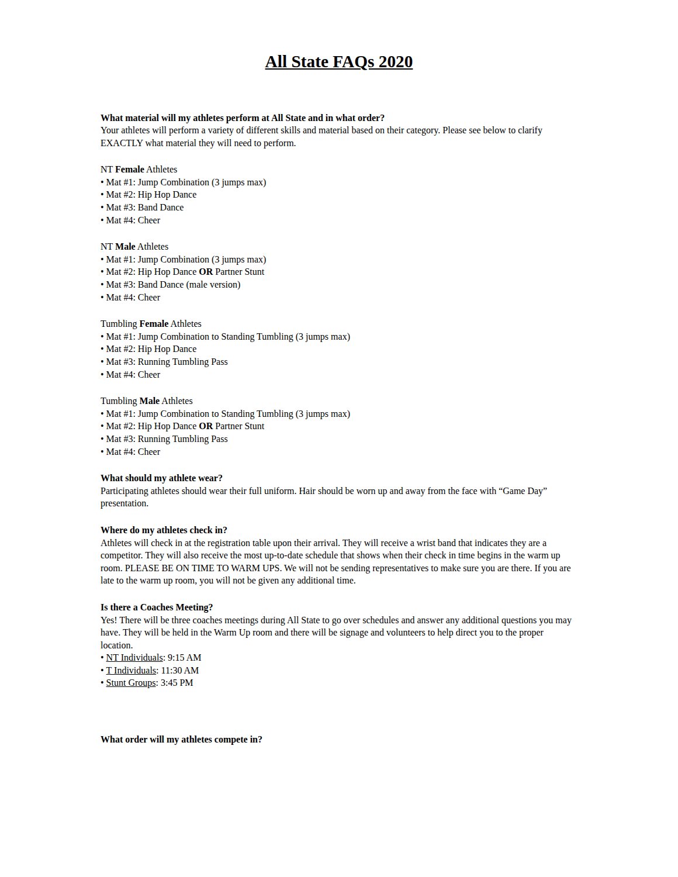All State FAQs 2020
What material will my athletes perform at All State and in what order?
Your athletes will perform a variety of different skills and material based on their category. Please see below to clarify EXACTLY what material they will need to perform.
NT Female Athletes
Mat #1: Jump Combination (3 jumps max)
Mat #2: Hip Hop Dance
Mat #3: Band Dance
Mat #4: Cheer
NT Male Athletes
Mat #1: Jump Combination (3 jumps max)
Mat #2: Hip Hop Dance OR Partner Stunt
Mat #3: Band Dance (male version)
Mat #4: Cheer
Tumbling Female Athletes
Mat #1: Jump Combination to Standing Tumbling (3 jumps max)
Mat #2: Hip Hop Dance
Mat #3: Running Tumbling Pass
Mat #4: Cheer
Tumbling Male Athletes
Mat #1: Jump Combination to Standing Tumbling (3 jumps max)
Mat #2: Hip Hop Dance OR Partner Stunt
Mat #3: Running Tumbling Pass
Mat #4: Cheer
What should my athlete wear?
Participating athletes should wear their full uniform. Hair should be worn up and away from the face with “Game Day” presentation.
Where do my athletes check in?
Athletes will check in at the registration table upon their arrival. They will receive a wrist band that indicates they are a competitor. They will also receive the most up-to-date schedule that shows when their check in time begins in the warm up room. PLEASE BE ON TIME TO WARM UPS. We will not be sending representatives to make sure you are there. If you are late to the warm up room, you will not be given any additional time.
Is there a Coaches Meeting?
Yes! There will be three coaches meetings during All State to go over schedules and answer any additional questions you may have. They will be held in the Warm Up room and there will be signage and volunteers to help direct you to the proper location.
NT Individuals: 9:15 AM
T Individuals: 11:30 AM
Stunt Groups: 3:45 PM
What order will my athletes compete in?